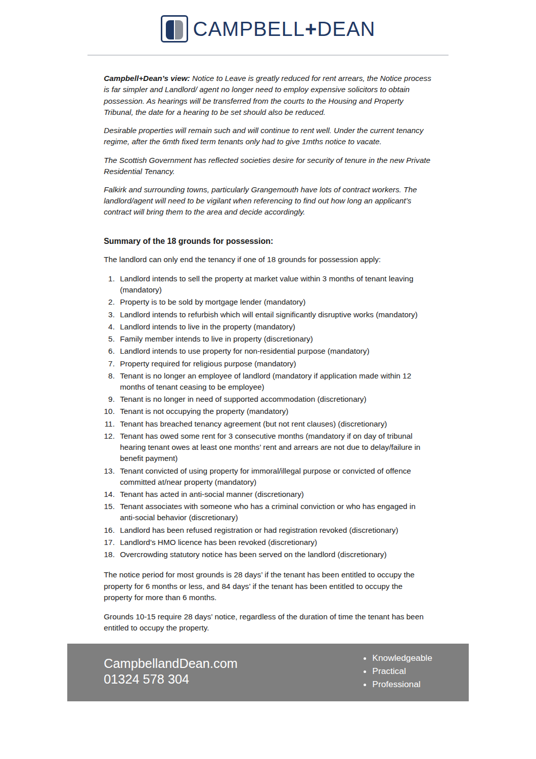CAMPBELL+DEAN
Campbell+Dean’s view: Notice to Leave is greatly reduced for rent arrears, the Notice process is far simpler and Landlord/ agent no longer need to employ expensive solicitors to obtain possession. As hearings will be transferred from the courts to the Housing and Property Tribunal, the date for a hearing to be set should also be reduced.
Desirable properties will remain such and will continue to rent well. Under the current tenancy regime, after the 6mth fixed term tenants only had to give 1mths notice to vacate.
The Scottish Government has reflected societies desire for security of tenure in the new Private Residential Tenancy.
Falkirk and surrounding towns, particularly Grangemouth have lots of contract workers. The landlord/agent will need to be vigilant when referencing to find out how long an applicant’s contract will bring them to the area and decide accordingly.
Summary of the 18 grounds for possession:
The landlord can only end the tenancy if one of 18 grounds for possession apply:
Landlord intends to sell the property at market value within 3 months of tenant leaving (mandatory)
Property is to be sold by mortgage lender (mandatory)
Landlord intends to refurbish which will entail significantly disruptive works (mandatory)
Landlord intends to live in the property (mandatory)
Family member intends to live in property (discretionary)
Landlord intends to use property for non-residential purpose (mandatory)
Property required for religious purpose (mandatory)
Tenant is no longer an employee of landlord (mandatory if application made within 12 months of tenant ceasing to be employee)
Tenant is no longer in need of supported accommodation (discretionary)
Tenant is not occupying the property (mandatory)
Tenant has breached tenancy agreement (but not rent clauses) (discretionary)
Tenant has owed some rent for 3 consecutive months (mandatory if on day of tribunal hearing tenant owes at least one months’ rent and arrears are not due to delay/failure in benefit payment)
Tenant convicted of using property for immoral/illegal purpose or convicted of offence committed at/near property (mandatory)
Tenant has acted in anti-social manner (discretionary)
Tenant associates with someone who has a criminal conviction or who has engaged in anti-social behavior (discretionary)
Landlord has been refused registration or had registration revoked (discretionary)
Landlord’s HMO licence has been revoked (discretionary)
Overcrowding statutory notice has been served on the landlord (discretionary)
The notice period for most grounds is 28 days’ if the tenant has been entitled to occupy the property for 6 months or less, and 84 days’ if the tenant has been entitled to occupy the property for more than 6 months.
Grounds 10-15 require 28 days’ notice, regardless of the duration of time the tenant has been entitled to occupy the property.
CampbellandDean.com 01324 578 304
Knowledgeable
Practical
Professional